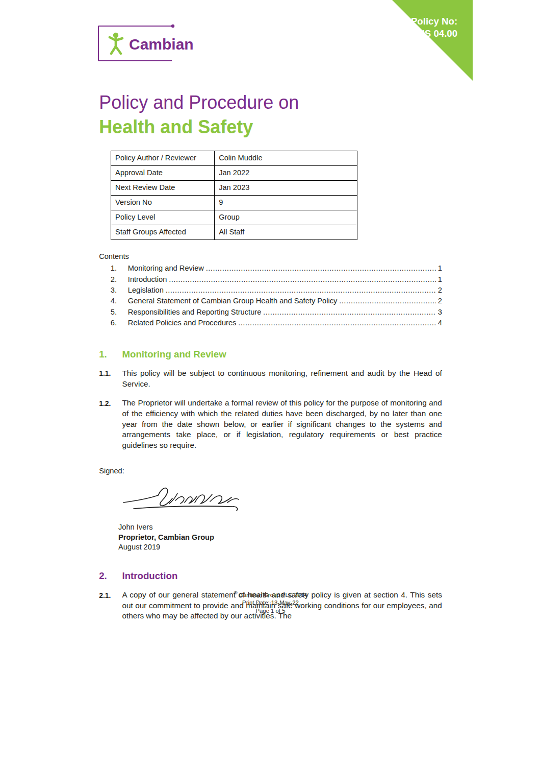Policy No:
GHS 04.00
Cambian
Policy and Procedure on
Health and Safety
| Policy Author / Reviewer | Colin Muddle |
| Approval Date | Jan 2022 |
| Next Review Date | Jan 2023 |
| Version No | 9 |
| Policy Level | Group |
| Staff Groups Affected | All Staff |
Contents
1. Monitoring and Review........................................................................................................................... 1
2. Introduction......................................................................................................................................... 1
3. Legislation............................................................................................................................................ 2
4. General Statement of Cambian Group Health and Safety Policy....................................................... 2
5. Responsibilities and Reporting Structure..................................................................................... 3
6. Related Policies and Procedures................................................................................................. 4
1. Monitoring and Review
1.1.
This policy will be subject to continuous monitoring, refinement and audit by the Head of Service.
1.2.
The Proprietor will undertake a formal review of this policy for the purpose of monitoring and of the efficiency with which the related duties have been discharged, by no later than one year from the date shown below, or earlier if significant changes to the systems and arrangements take place, or if legislation, regulatory requirements or best practice guidelines so require.
Signed:
John Ivers
Proprietor, Cambian Group
August 2019
2. Introduction
2.1.
A copy of our general statement of health and safety policy is given at section 4. This sets out our commitment to provide and maintain safe working conditions for our employees, and others who may be affected by our activities. The
® Cambian Group PLC 2014
Print Date: 13-May-22
Page 1 of 5